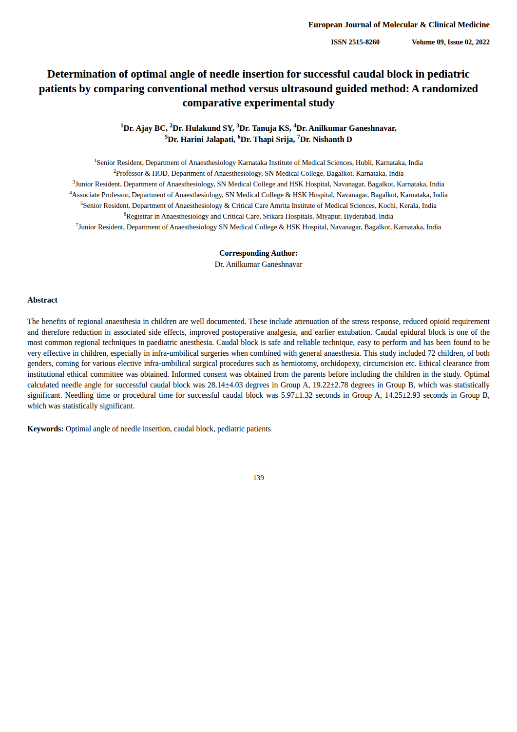European Journal of Molecular & Clinical Medicine
ISSN 2515-8260 Volume 09, Issue 02, 2022
Determination of optimal angle of needle insertion for successful caudal block in pediatric patients by comparing conventional method versus ultrasound guided method: A randomized comparative experimental study
1Dr. Ajay BC, 2Dr. Hulakund SY, 3Dr. Tanuja KS, 4Dr. Anilkumar Ganeshnavar,
5Dr. Harini Jalapati, 6Dr. Thapi Srija, 7Dr. Nishanth D
1Senior Resident, Department of Anaesthesiology Karnataka Institute of Medical Sciences, Hubli, Karnataka, India
2Professor & HOD, Department of Anaesthesiology, SN Medical College, Bagalkot, Karnataka, India
3Junior Resident, Department of Anaesthesiology, SN Medical College and HSK Hospital, Navanagar, Bagalkot, Karnataka, India
4Associate Professor, Department of Anaesthesiology, SN Medical College & HSK Hospital, Navanagar, Bagalkot, Karnataka, India
5Senior Resident, Department of Anaesthesiology & Critical Care Amrita Institute of Medical Sciences, Kochi, Kerala, India
6Registrar in Anaesthesiology and Critical Care, Srikara Hospitals, Miyapur, Hyderabad, India
7Junior Resident, Department of Anaesthesiology SN Medical College & HSK Hospital, Navanagar, Bagalkot, Karnataka, India
Corresponding Author: Dr. Anilkumar Ganeshnavar
Abstract
The benefits of regional anaesthesia in children are well documented. These include attenuation of the stress response, reduced opioid requirement and therefore reduction in associated side effects, improved postoperative analgesia, and earlier extubation. Caudal epidural block is one of the most common regional techniques in paediatric anesthesia. Caudal block is safe and reliable technique, easy to perform and has been found to be very effective in children, especially in infra-umbilical surgeries when combined with general anaesthesia. This study included 72 children, of both genders, coming for various elective infra-umbilical surgical procedures such as herniotomy, orchidopexy, circumcision etc. Ethical clearance from institutional ethical committee was obtained. Informed consent was obtained from the parents before including the children in the study. Optimal calculated needle angle for successful caudal block was 28.14±4.03 degrees in Group A, 19.22±2.78 degrees in Group B, which was statistically significant. Needling time or procedural time for successful caudal block was 5.97±1.32 seconds in Group A, 14.25±2.93 seconds in Group B, which was statistically significant.
Keywords: Optimal angle of needle insertion, caudal block, pediatric patients
139